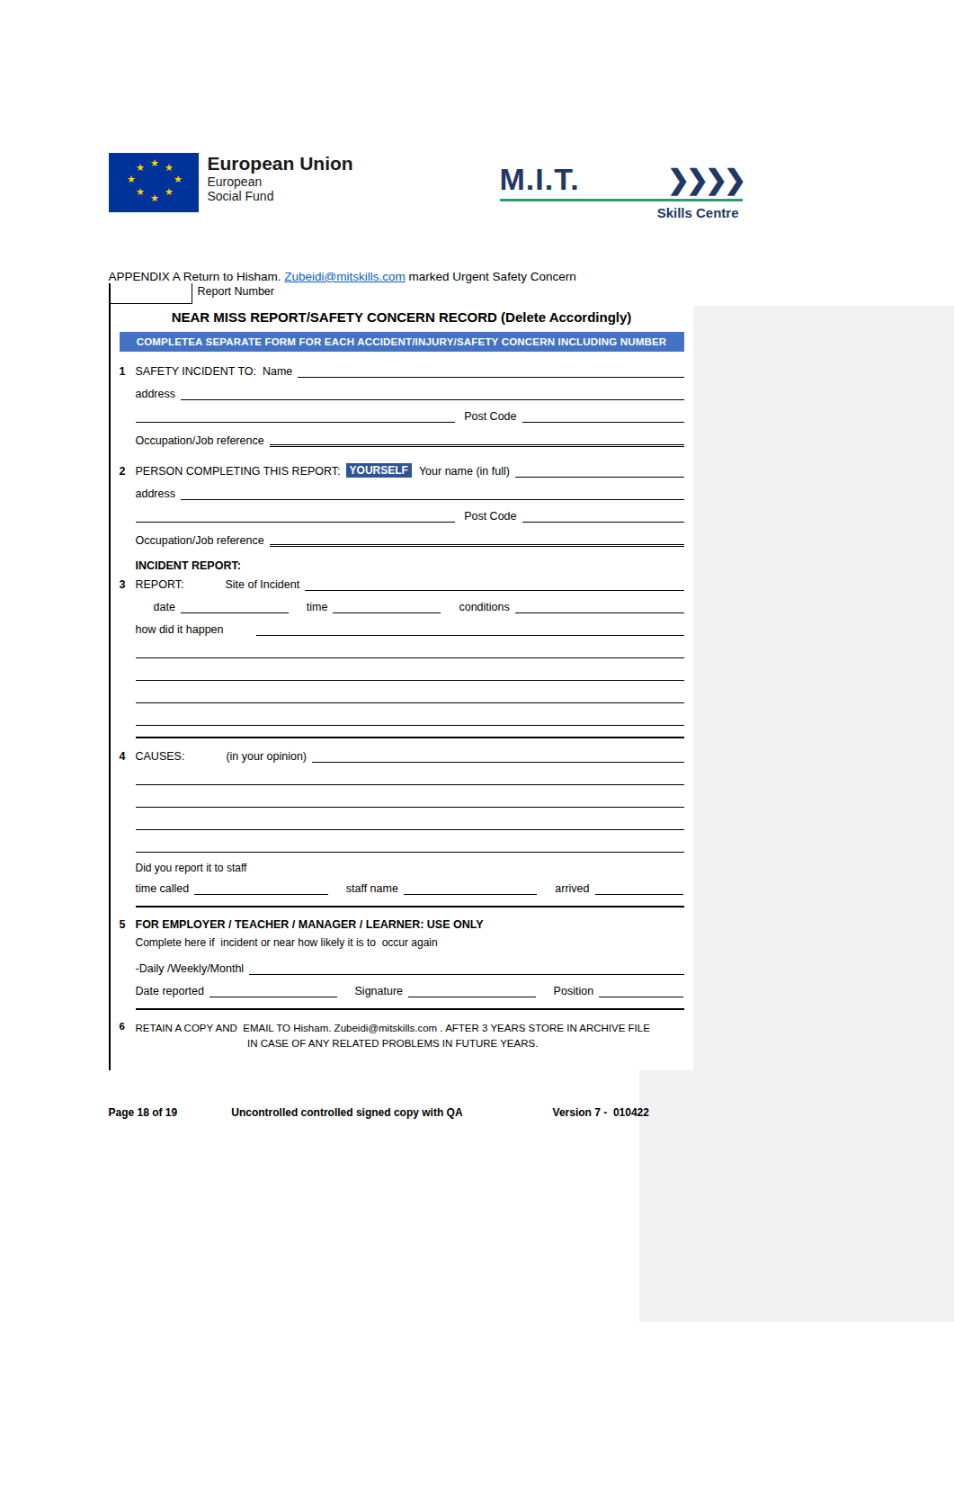★ ★ ★ ★ ★ ★ ★ ★
European Union
European
Social Fund
M.I.T. ❯❯❯❯
Skills Centre
APPENDIX A Return to Hisham. Zubeidi@mitskills.com marked Urgent Safety Concern
Report Number
NEAR MISS REPORT/SAFETY CONCERN RECORD (Delete Accordingly)
COMPLETEA SEPARATE FORM FOR EACH ACCIDENT/INJURY/SAFETY CONCERN INCLUDING NUMBER
1 SAFETY INCIDENT TO: Name
address
Post Code
Occupation/Job reference
2 PERSON COMPLETING THIS REPORT: YOURSELF Your name (in full)
address
Post Code
Occupation/Job reference
INCIDENT REPORT:
3 REPORT: Site of Incident
date time conditions
how did it happen
4 CAUSES: (in your opinion)
Did you report it to staff
time called staff name arrived
5 FOR EMPLOYER / TEACHER / MANAGER / LEARNER: USE ONLY
Complete here if incident or near how likely it is to occur again
-Daily /Weekly/Monthl
Date reported Signature Position
6 RETAIN A COPY AND EMAIL TO Hisham. Zubeidi@mitskills.com . AFTER 3 YEARS STORE IN ARCHIVE FILE IN CASE OF ANY RELATED PROBLEMS IN FUTURE YEARS.
Page 18 of 19 Uncontrolled controlled signed copy with QA Version 7 - 010422